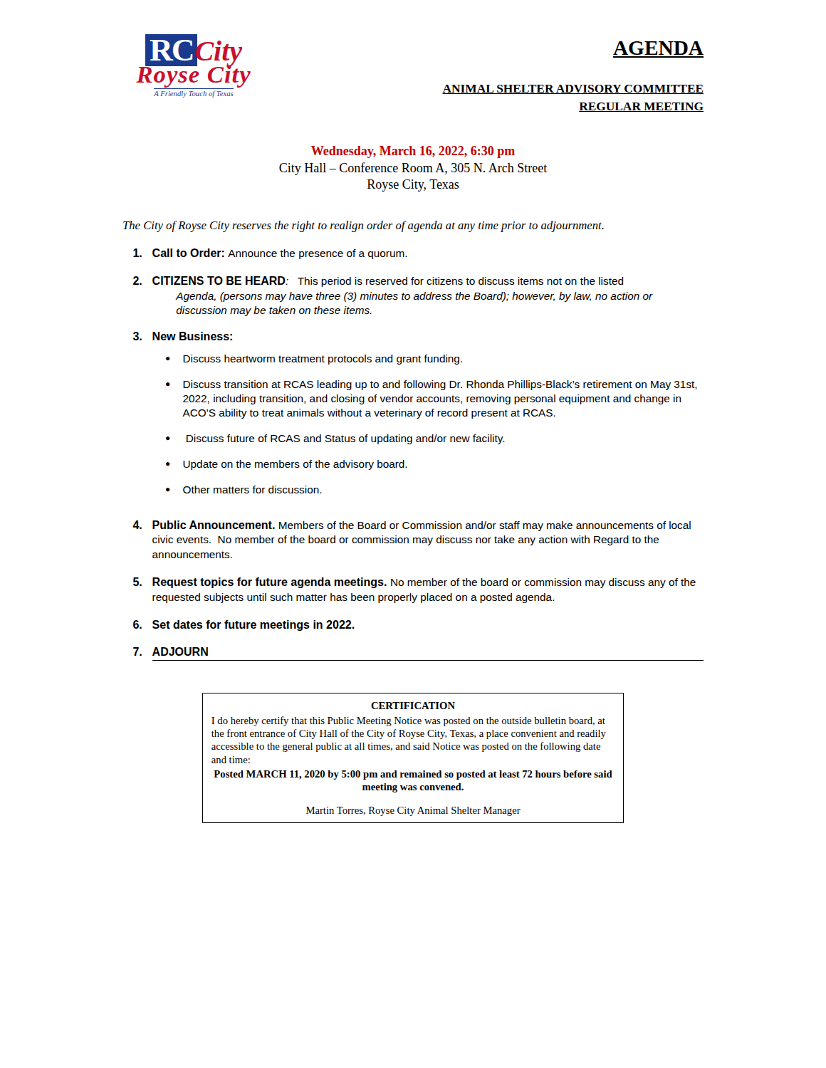RC City
Royse City
A Friendly Touch of Texas
AGENDA
ANIMAL SHELTER ADVISORY COMMITTEE
REGULAR MEETING
Wednesday, March 16, 2022, 6:30 pm
City Hall – Conference Room A, 305 N. Arch Street
Royse City, Texas
The City of Royse City reserves the right to realign order of agenda at any time prior to adjournment.
Call to Order: Announce the presence of a quorum.
CITIZENS TO BE HEARD: This period is reserved for citizens to discuss items not on the listed
Agenda, (persons may have three (3) minutes to address the Board); however, by law, no action or discussion may be taken on these items.
New Business:
Discuss heartworm treatment protocols and grant funding.
Discuss transition at RCAS leading up to and following Dr. Rhonda Phillips-Black’s retirement on May 31st, 2022, including transition, and closing of vendor accounts, removing personal equipment and change in ACO'S ability to treat animals without a veterinary of record present at RCAS.
Discuss future of RCAS and Status of updating and/or new facility.
Update on the members of the advisory board.
Other matters for discussion.
Public Announcement. Members of the Board or Commission and/or staff may make announcements of local civic events. No member of the board or commission may discuss nor take any action with Regard to the announcements.
Request topics for future agenda meetings. No member of the board or commission may discuss any of the requested subjects until such matter has been properly placed on a posted agenda.
Set dates for future meetings in 2022.
ADJOURN
CERTIFICATION
I do hereby certify that this Public Meeting Notice was posted on the outside bulletin board, at the front entrance of City Hall of the City of Royse City, Texas, a place convenient and readily accessible to the general public at all times, and said Notice was posted on the following date and time:
Posted MARCH 11, 2020 by 5:00 pm and remained so posted at least 72 hours before said meeting was convened.
Martin Torres, Royse City Animal Shelter Manager